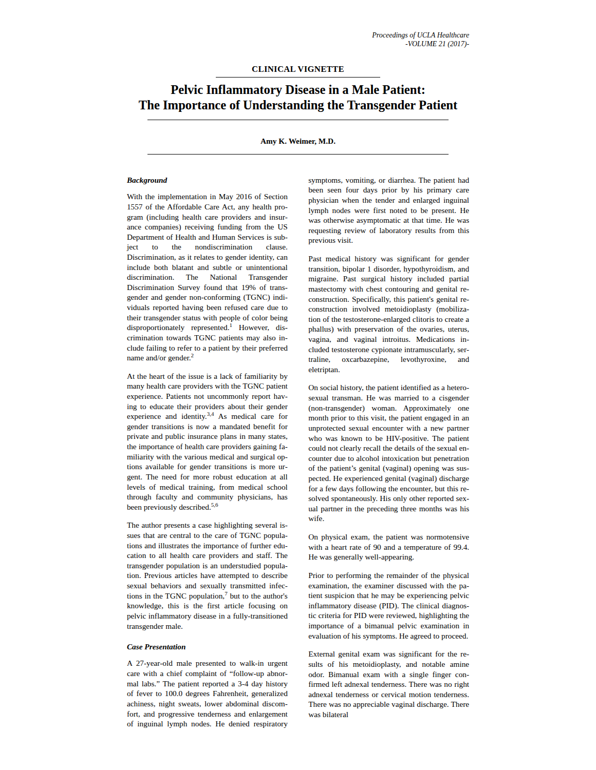Proceedings of UCLA Healthcare -VOLUME 21 (2017)-
CLINICAL VIGNETTE
Pelvic Inflammatory Disease in a Male Patient:
The Importance of Understanding the Transgender Patient
Amy K. Weimer, M.D.
Background
With the implementation in May 2016 of Section 1557 of the Affordable Care Act, any health program (including health care providers and insurance companies) receiving funding from the US Department of Health and Human Services is subject to the nondiscrimination clause. Discrimination, as it relates to gender identity, can include both blatant and subtle or unintentional discrimination. The National Transgender Discrimination Survey found that 19% of transgender and gender non-conforming (TGNC) individuals reported having been refused care due to their transgender status with people of color being disproportionately represented.1 However, discrimination towards TGNC patients may also include failing to refer to a patient by their preferred name and/or gender.2
At the heart of the issue is a lack of familiarity by many health care providers with the TGNC patient experience. Patients not uncommonly report having to educate their providers about their gender experience and identity.3,4 As medical care for gender transitions is now a mandated benefit for private and public insurance plans in many states, the importance of health care providers gaining familiarity with the various medical and surgical options available for gender transitions is more urgent. The need for more robust education at all levels of medical training, from medical school through faculty and community physicians, has been previously described.5,6
The author presents a case highlighting several issues that are central to the care of TGNC populations and illustrates the importance of further education to all health care providers and staff. The transgender population is an understudied population. Previous articles have attempted to describe sexual behaviors and sexually transmitted infections in the TGNC population,7 but to the author's knowledge, this is the first article focusing on pelvic inflammatory disease in a fully-transitioned transgender male.
Case Presentation
A 27-year-old male presented to walk-in urgent care with a chief complaint of “follow-up abnormal labs.” The patient reported a 3-4 day history of fever to 100.0 degrees Fahrenheit, generalized achiness, night sweats, lower abdominal discomfort, and progressive tenderness and enlargement of inguinal lymph nodes. He denied respiratory symptoms, vomiting, or diarrhea. The patient had been seen four days prior by his primary care physician when the tender and enlarged inguinal lymph nodes were first noted to be present. He was otherwise asymptomatic at that time. He was requesting review of laboratory results from this previous visit.
Past medical history was significant for gender transition, bipolar 1 disorder, hypothyroidism, and migraine. Past surgical history included partial mastectomy with chest contouring and genital reconstruction. Specifically, this patient's genital reconstruction involved metoidioplasty (mobilization of the testosterone-enlarged clitoris to create a phallus) with preservation of the ovaries, uterus, vagina, and vaginal introitus. Medications included testosterone cypionate intramuscularly, sertraline, oxcarbazepine, levothyroxine, and eletriptan.
On social history, the patient identified as a heterosexual transman. He was married to a cisgender (non-transgender) woman. Approximately one month prior to this visit, the patient engaged in an unprotected sexual encounter with a new partner who was known to be HIV-positive. The patient could not clearly recall the details of the sexual encounter due to alcohol intoxication but penetration of the patient’s genital (vaginal) opening was suspected. He experienced genital (vaginal) discharge for a few days following the encounter, but this resolved spontaneously. His only other reported sexual partner in the preceding three months was his wife.
On physical exam, the patient was normotensive with a heart rate of 90 and a temperature of 99.4. He was generally well-appearing.
Prior to performing the remainder of the physical examination, the examiner discussed with the patient suspicion that he may be experiencing pelvic inflammatory disease (PID). The clinical diagnostic criteria for PID were reviewed, highlighting the importance of a bimanual pelvic examination in evaluation of his symptoms. He agreed to proceed.
External genital exam was significant for the results of his metoidioplasty, and notable amine odor. Bimanual exam with a single finger confirmed left adnexal tenderness. There was no right adnexal tenderness or cervical motion tenderness. There was no appreciable vaginal discharge. There was bilateral